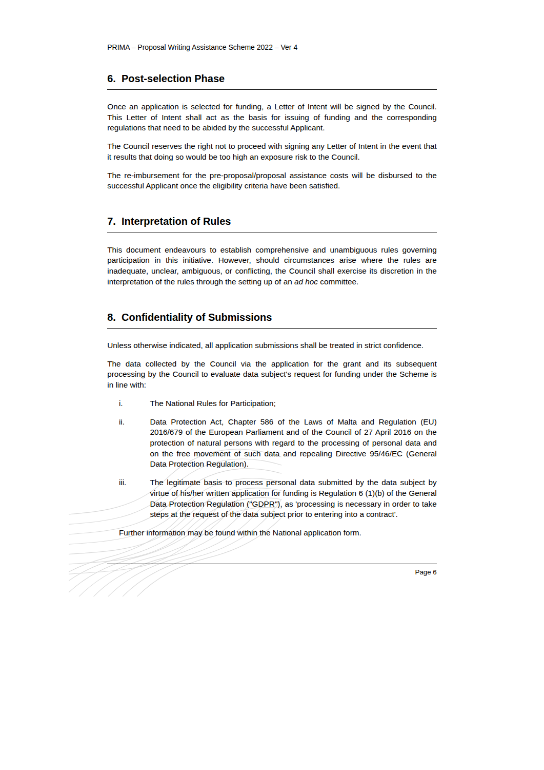PRIMA – Proposal Writing Assistance Scheme 2022 – Ver 4
6. Post-selection Phase
Once an application is selected for funding, a Letter of Intent will be signed by the Council. This Letter of Intent shall act as the basis for issuing of funding and the corresponding regulations that need to be abided by the successful Applicant.
The Council reserves the right not to proceed with signing any Letter of Intent in the event that it results that doing so would be too high an exposure risk to the Council.
The re-imbursement for the pre-proposal/proposal assistance costs will be disbursed to the successful Applicant once the eligibility criteria have been satisfied.
7. Interpretation of Rules
This document endeavours to establish comprehensive and unambiguous rules governing participation in this initiative. However, should circumstances arise where the rules are inadequate, unclear, ambiguous, or conflicting, the Council shall exercise its discretion in the interpretation of the rules through the setting up of an ad hoc committee.
8. Confidentiality of Submissions
Unless otherwise indicated, all application submissions shall be treated in strict confidence.
The data collected by the Council via the application for the grant and its subsequent processing by the Council to evaluate data subject's request for funding under the Scheme is in line with:
i.
The National Rules for Participation;
ii.
Data Protection Act, Chapter 586 of the Laws of Malta and Regulation (EU) 2016/679 of the European Parliament and of the Council of 27 April 2016 on the protection of natural persons with regard to the processing of personal data and on the free movement of such data and repealing Directive 95/46/EC (General Data Protection Regulation).
iii.
The legitimate basis to process personal data submitted by the data subject by virtue of his/her written application for funding is Regulation 6 (1)(b) of the General Data Protection Regulation ("GDPR"), as 'processing is necessary in order to take steps at the request of the data subject prior to entering into a contract'.
Further information may be found within the National application form.
Page 6